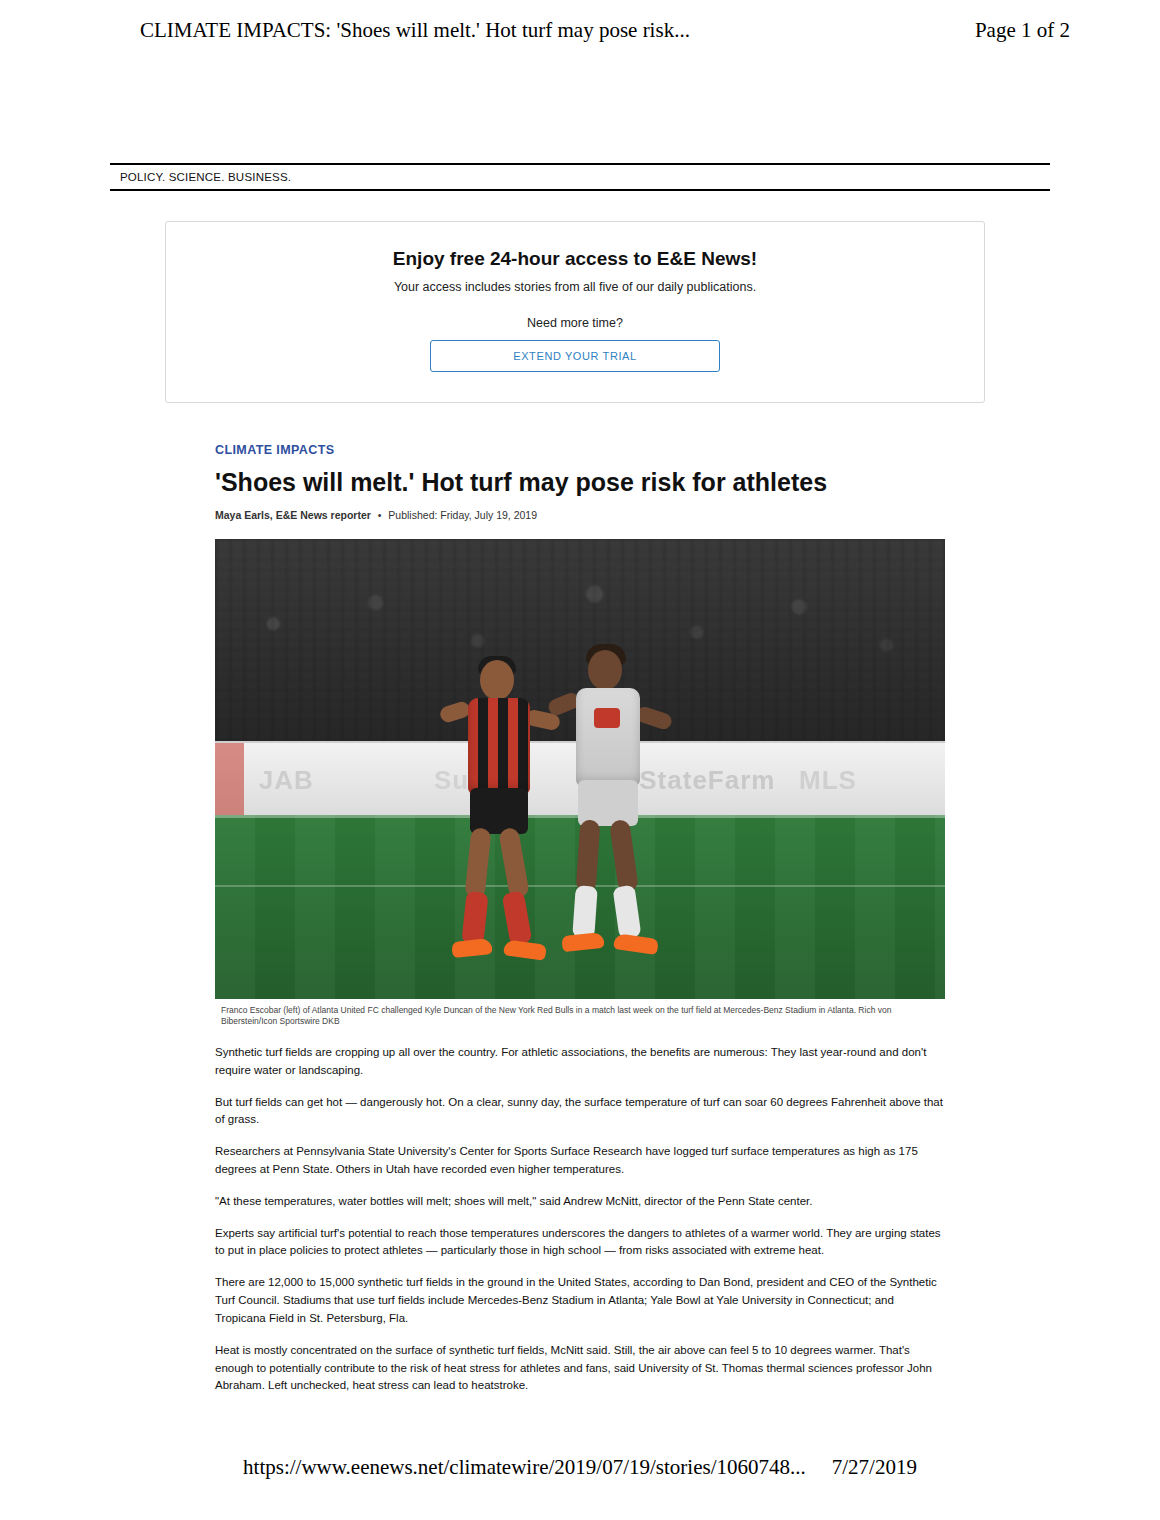CLIMATE IMPACTS: 'Shoes will melt.' Hot turf may pose risk...
Page 1 of 2
POLICY. SCIENCE. BUSINESS.
Enjoy free 24-hour access to E&E News!
Your access includes stories from all five of our daily publications.
Need more time?
EXTEND YOUR TRIAL
CLIMATE IMPACTS
'Shoes will melt.' Hot turf may pose risk for athletes
Maya Earls, E&E News reporter • Published: Friday, July 19, 2019
JAB
Sun
#StateFarm
MLS
Franco Escobar (left) of Atlanta United FC challenged Kyle Duncan of the New York Red Bulls in a match last week on the turf field at Mercedes-Benz Stadium in Atlanta. Rich von Biberstein/Icon Sportswire DKB
Synthetic turf fields are cropping up all over the country. For athletic associations, the benefits are numerous: They last year-round and don't require water or landscaping.
But turf fields can get hot — dangerously hot. On a clear, sunny day, the surface temperature of turf can soar 60 degrees Fahrenheit above that of grass.
Researchers at Pennsylvania State University's Center for Sports Surface Research have logged turf surface temperatures as high as 175 degrees at Penn State. Others in Utah have recorded even higher temperatures.
"At these temperatures, water bottles will melt; shoes will melt," said Andrew McNitt, director of the Penn State center.
Experts say artificial turf's potential to reach those temperatures underscores the dangers to athletes of a warmer world. They are urging states to put in place policies to protect athletes — particularly those in high school — from risks associated with extreme heat.
There are 12,000 to 15,000 synthetic turf fields in the ground in the United States, according to Dan Bond, president and CEO of the Synthetic Turf Council. Stadiums that use turf fields include Mercedes-Benz Stadium in Atlanta; Yale Bowl at Yale University in Connecticut; and Tropicana Field in St. Petersburg, Fla.
Heat is mostly concentrated on the surface of synthetic turf fields, McNitt said. Still, the air above can feel 5 to 10 degrees warmer. That's enough to potentially contribute to the risk of heat stress for athletes and fans, said University of St. Thomas thermal sciences professor John Abraham. Left unchecked, heat stress can lead to heatstroke.
https://www.eenews.net/climatewire/2019/07/19/stories/1060748...
7/27/2019